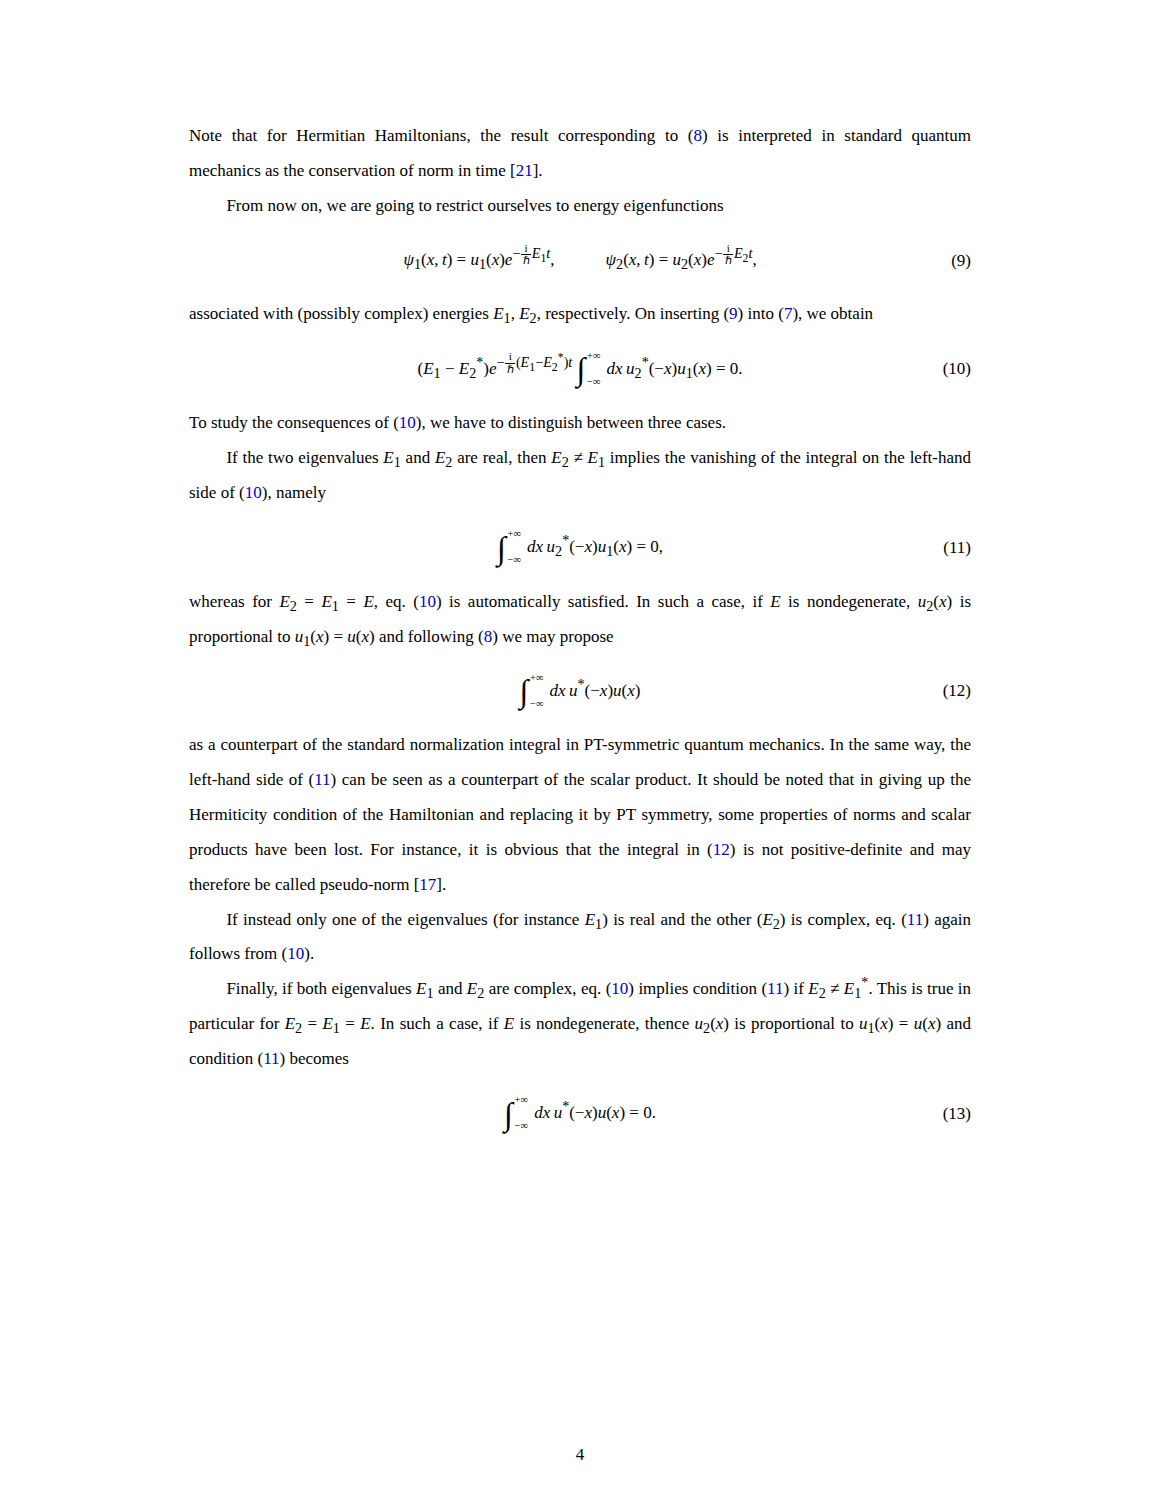Note that for Hermitian Hamiltonians, the result corresponding to (8) is interpreted in standard quantum mechanics as the conservation of norm in time [21].
From now on, we are going to restrict ourselves to energy eigenfunctions
ψ1(x, t) = u1(x)e−iℏ E1t,   ψ2(x, t) = u2(x)e−iℏ E2t,
(9)
associated with (possibly complex) energies E1, E2, respectively. On inserting (9) into (7), we obtain
(E1 − E2*)e−iℏ(E1−E2*)t ∫+∞−∞ dx u2*(−x)u1(x) = 0.
(10)
To study the consequences of (10), we have to distinguish between three cases.
If the two eigenvalues E1 and E2 are real, then E2 ≠ E1 implies the vanishing of the integral on the left-hand side of (10), namely
∫+∞−∞ dx u2*(−x)u1(x) = 0,
(11)
whereas for E2 = E1 = E, eq. (10) is automatically satisfied. In such a case, if E is nondegenerate, u2(x) is proportional to u1(x) = u(x) and following (8) we may propose
∫+∞−∞ dx u*(−x)u(x)
(12)
as a counterpart of the standard normalization integral in PT-symmetric quantum mechanics. In the same way, the left-hand side of (11) can be seen as a counterpart of the scalar product. It should be noted that in giving up the Hermiticity condition of the Hamiltonian and replacing it by PT symmetry, some properties of norms and scalar products have been lost. For instance, it is obvious that the integral in (12) is not positive-definite and may therefore be called pseudo-norm [17].
If instead only one of the eigenvalues (for instance E1) is real and the other (E2) is complex, eq. (11) again follows from (10).
Finally, if both eigenvalues E1 and E2 are complex, eq. (10) implies condition (11) if E2 ≠ E1*. This is true in particular for E2 = E1 = E. In such a case, if E is nondegenerate, thence u2(x) is proportional to u1(x) = u(x) and condition (11) becomes
∫+∞−∞ dx u*(−x)u(x) = 0.
(13)
4